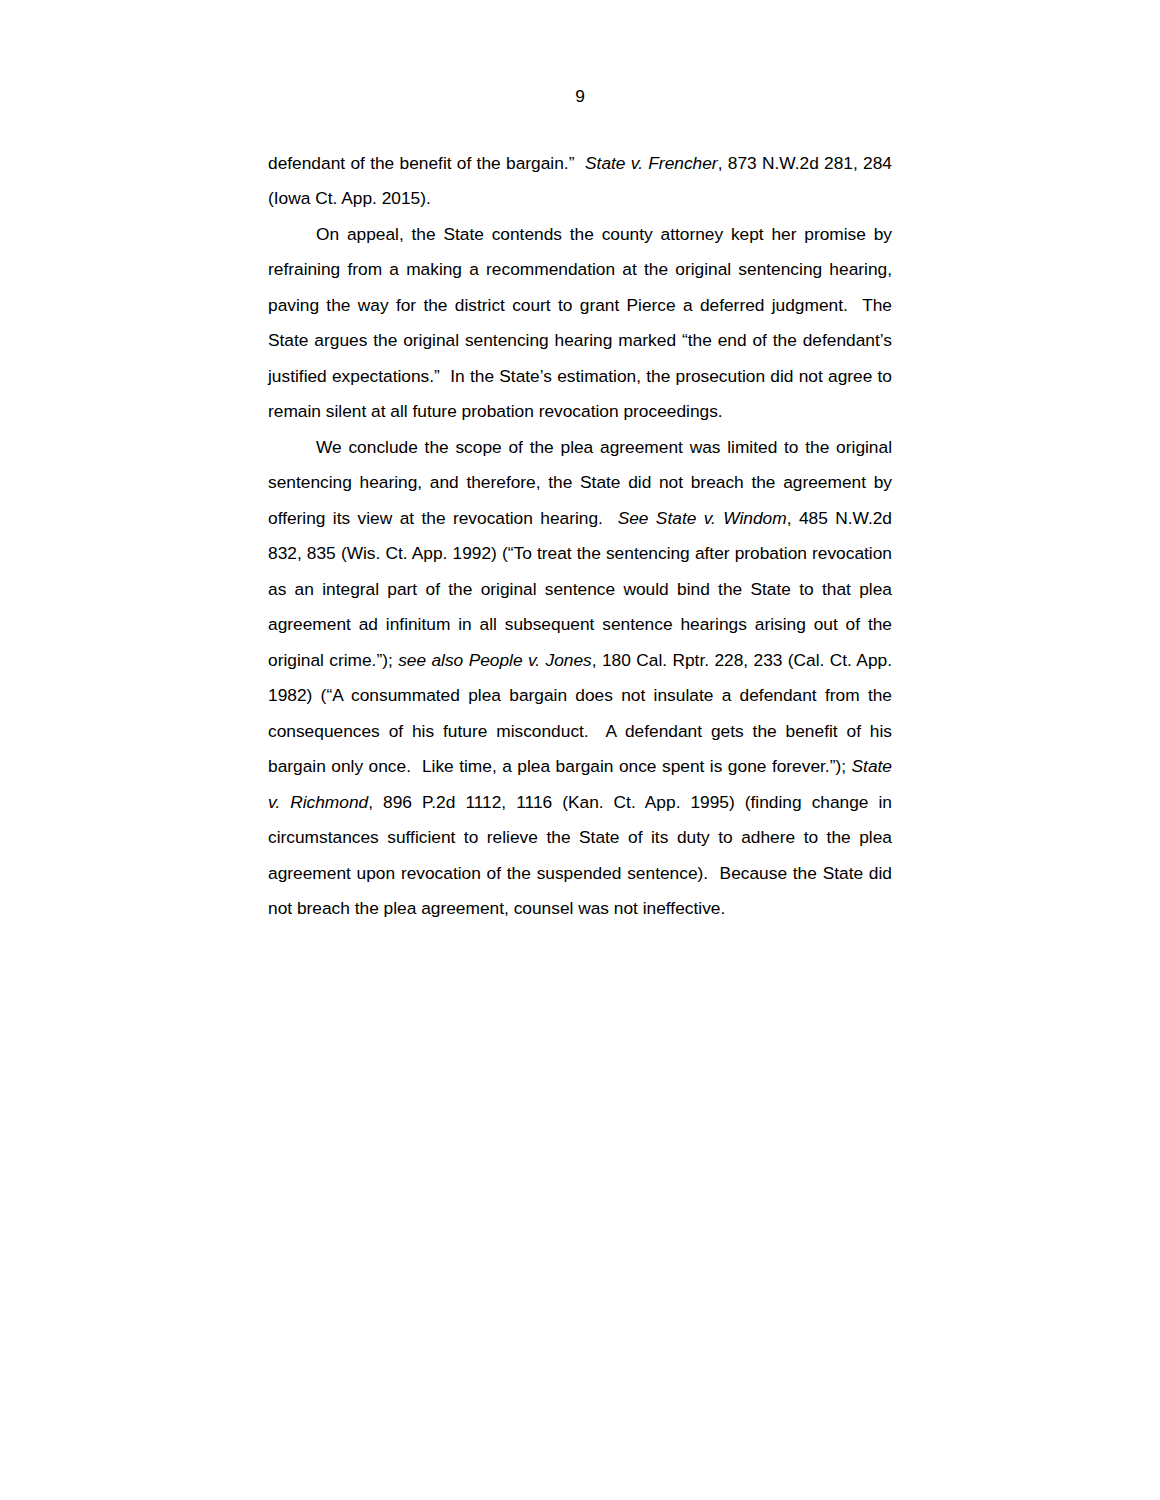9
defendant of the benefit of the bargain.” State v. Frencher, 873 N.W.2d 281, 284 (Iowa Ct. App. 2015).
On appeal, the State contends the county attorney kept her promise by refraining from a making a recommendation at the original sentencing hearing, paving the way for the district court to grant Pierce a deferred judgment. The State argues the original sentencing hearing marked “the end of the defendant’s justified expectations.” In the State’s estimation, the prosecution did not agree to remain silent at all future probation revocation proceedings.
We conclude the scope of the plea agreement was limited to the original sentencing hearing, and therefore, the State did not breach the agreement by offering its view at the revocation hearing. See State v. Windom, 485 N.W.2d 832, 835 (Wis. Ct. App. 1992) (“To treat the sentencing after probation revocation as an integral part of the original sentence would bind the State to that plea agreement ad infinitum in all subsequent sentence hearings arising out of the original crime.”); see also People v. Jones, 180 Cal. Rptr. 228, 233 (Cal. Ct. App. 1982) (“A consummated plea bargain does not insulate a defendant from the consequences of his future misconduct. A defendant gets the benefit of his bargain only once. Like time, a plea bargain once spent is gone forever.”); State v. Richmond, 896 P.2d 1112, 1116 (Kan. Ct. App. 1995) (finding change in circumstances sufficient to relieve the State of its duty to adhere to the plea agreement upon revocation of the suspended sentence). Because the State did not breach the plea agreement, counsel was not ineffective.